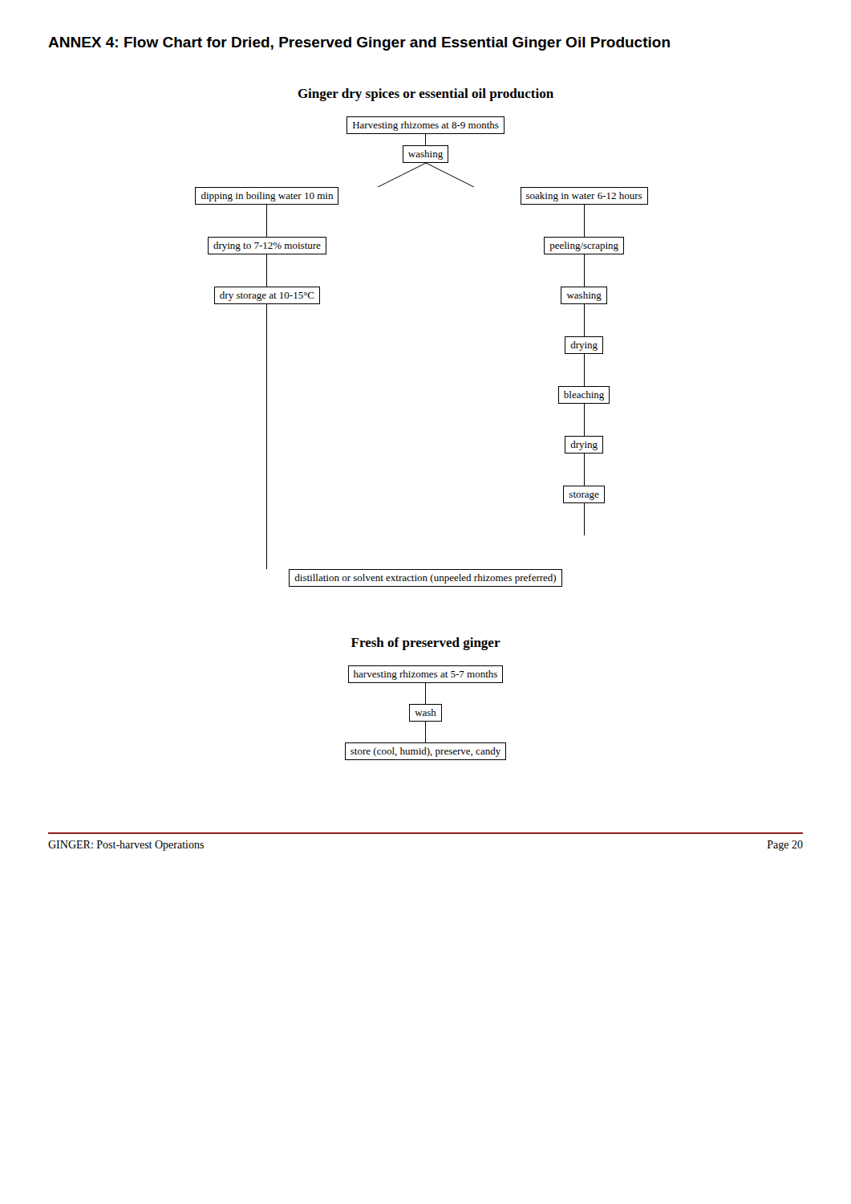ANNEX 4: Flow Chart for Dried, Preserved Ginger and Essential Ginger Oil Production
Ginger dry spices or essential oil production
Harvesting rhizomes at 8-9 months
washing
dipping in boiling water 10 min
drying to 7-12% moisture
dry storage at 10-15°C
soaking in water 6-12 hours
peeling/scraping
washing
drying
bleaching
drying
storage
distillation or solvent extraction (unpeeled rhizomes preferred)
Fresh of preserved ginger
harvesting rhizomes at 5-7 months
wash
store (cool, humid), preserve, candy
GINGER: Post-harvest Operations Page 20